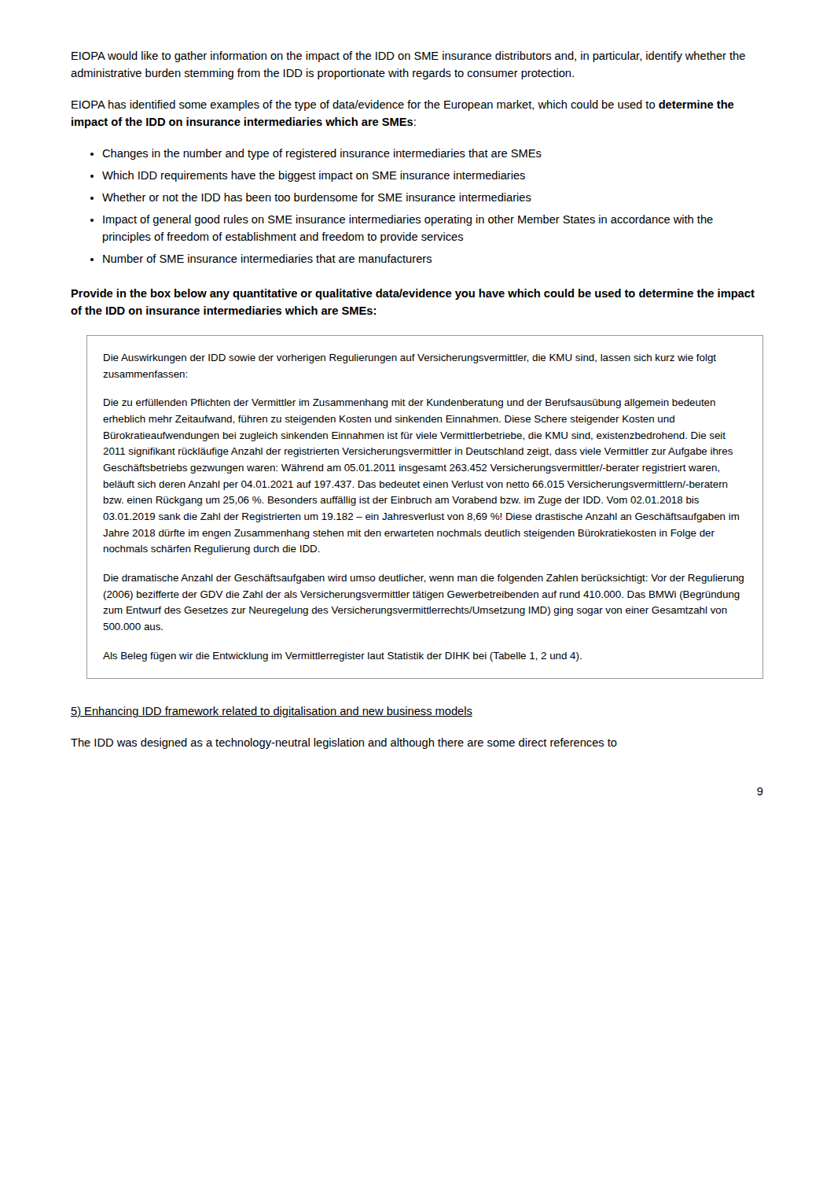EIOPA would like to gather information on the impact of the IDD on SME insurance distributors and, in particular, identify whether the administrative burden stemming from the IDD is proportionate with regards to consumer protection.
EIOPA has identified some examples of the type of data/evidence for the European market, which could be used to determine the impact of the IDD on insurance intermediaries which are SMEs:
Changes in the number and type of registered insurance intermediaries that are SMEs
Which IDD requirements have the biggest impact on SME insurance intermediaries
Whether or not the IDD has been too burdensome for SME insurance intermediaries
Impact of general good rules on SME insurance intermediaries operating in other Member States in accordance with the principles of freedom of establishment and freedom to provide services
Number of SME insurance intermediaries that are manufacturers
Provide in the box below any quantitative or qualitative data/evidence you have which could be used to determine the impact of the IDD on insurance intermediaries which are SMEs:
Die Auswirkungen der IDD sowie der vorherigen Regulierungen auf Versicherungsvermittler, die KMU sind, lassen sich kurz wie folgt zusammenfassen:
Die zu erfüllenden Pflichten der Vermittler im Zusammenhang mit der Kundenberatung und der Berufsausübung allgemein bedeuten erheblich mehr Zeitaufwand, führen zu steigenden Kosten und sinkenden Einnahmen. Diese Schere steigender Kosten und Bürokratieaufwendungen bei zugleich sinkenden Einnahmen ist für viele Vermittlerbetriebe, die KMU sind, existenzbedrohend. Die seit 2011 signifikant rückläufige Anzahl der registrierten Versicherungsvermittler in Deutschland zeigt, dass viele Vermittler zur Aufgabe ihres Geschäftsbetriebs gezwungen waren: Während am 05.01.2011 insgesamt 263.452 Versicherungsvermittler/-berater registriert waren, beläuft sich deren Anzahl per 04.01.2021 auf 197.437. Das bedeutet einen Verlust von netto 66.015 Versicherungsvermittlern/-beratern bzw. einen Rückgang um 25,06 %. Besonders auffällig ist der Einbruch am Vorabend bzw. im Zuge der IDD. Vom 02.01.2018 bis 03.01.2019 sank die Zahl der Registrierten um 19.182 – ein Jahresverlust von 8,69 %! Diese drastische Anzahl an Geschäftsaufgaben im Jahre 2018 dürfte im engen Zusammenhang stehen mit den erwarteten nochmals deutlich steigenden Bürokratiekosten in Folge der nochmals schärfen Regulierung durch die IDD.
Die dramatische Anzahl der Geschäftsaufgaben wird umso deutlicher, wenn man die folgenden Zahlen berücksichtigt: Vor der Regulierung (2006) bezifferte der GDV die Zahl der als Versicherungsvermittler tätigen Gewerbetreibenden auf rund 410.000. Das BMWi (Begründung zum Entwurf des Gesetzes zur Neuregelung des Versicherungsvermittlerrechts/Umsetzung IMD) ging sogar von einer Gesamtzahl von 500.000 aus.
Als Beleg fügen wir die Entwicklung im Vermittlerregister laut Statistik der DIHK bei (Tabelle 1, 2 und 4).
5) Enhancing IDD framework related to digitalisation and new business models
The IDD was designed as a technology-neutral legislation and although there are some direct references to
9